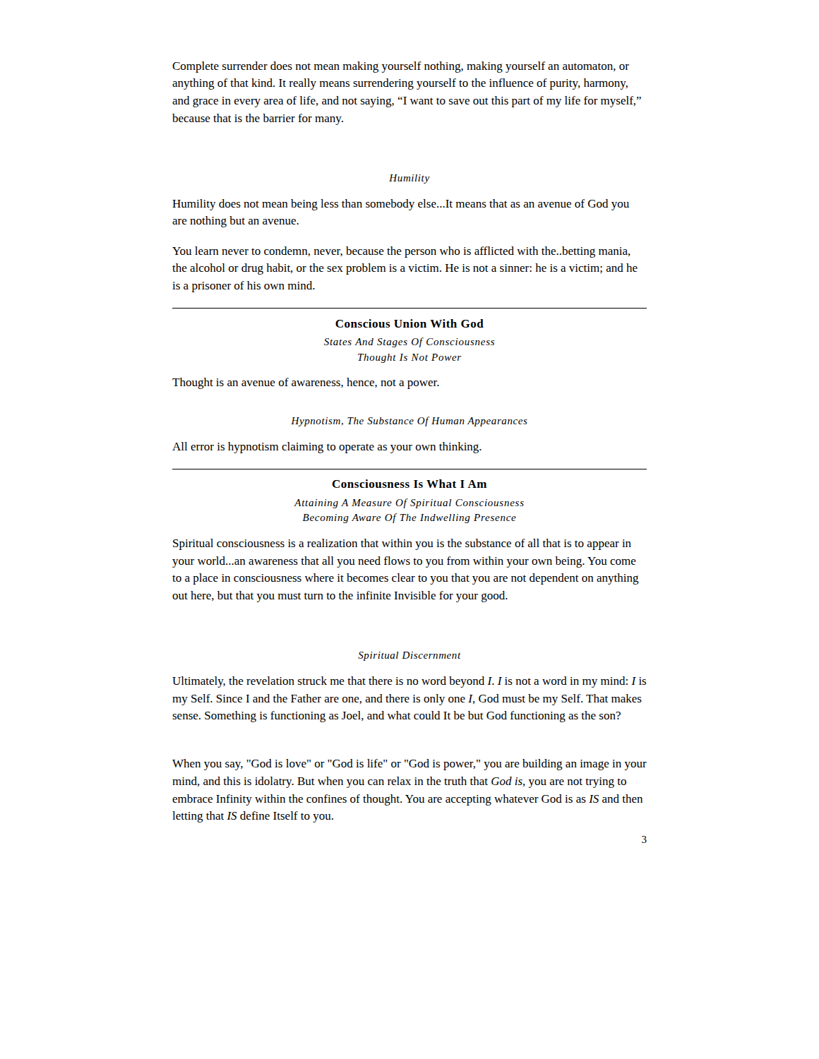Complete surrender does not mean making yourself nothing, making yourself an automaton, or anything of that kind. It really means surrendering yourself to the influence of purity, harmony, and grace in every area of life, and not saying, “I want to save out this part of my life for myself,” because that is the barrier for many.
Humility
Humility does not mean being less than somebody else...It means that as an avenue of God you are nothing but an avenue.
You learn never to condemn, never, because the person who is afflicted with the..betting mania, the alcohol or drug habit, or the sex problem is a victim. He is not a sinner: he is a victim; and he is a prisoner of his own mind.
Conscious Union With God
States And Stages Of Consciousness
Thought Is Not Power
Thought is an avenue of awareness, hence, not a power.
Hypnotism, The Substance Of Human Appearances
All error is hypnotism claiming to operate as your own thinking.
Consciousness Is What I Am
Attaining A Measure Of Spiritual Consciousness
Becoming Aware Of The Indwelling Presence
Spiritual consciousness is a realization that within you is the substance of all that is to appear in your world...an awareness that all you need flows to you from within your own being. You come to a place in consciousness where it becomes clear to you that you are not dependent on anything out here, but that you must turn to the infinite Invisible for your good.
Spiritual Discernment
Ultimately, the revelation struck me that there is no word beyond I. I is not a word in my mind: I is my Self. Since I and the Father are one, and there is only one I, God must be my Self. That makes sense. Something is functioning as Joel, and what could It be but God functioning as the son?
When you say, "God is love" or "God is life" or "God is power," you are building an image in your mind, and this is idolatry. But when you can relax in the truth that God is, you are not trying to embrace Infinity within the confines of thought. You are accepting whatever God is as IS and then letting that IS define Itself to you.
3